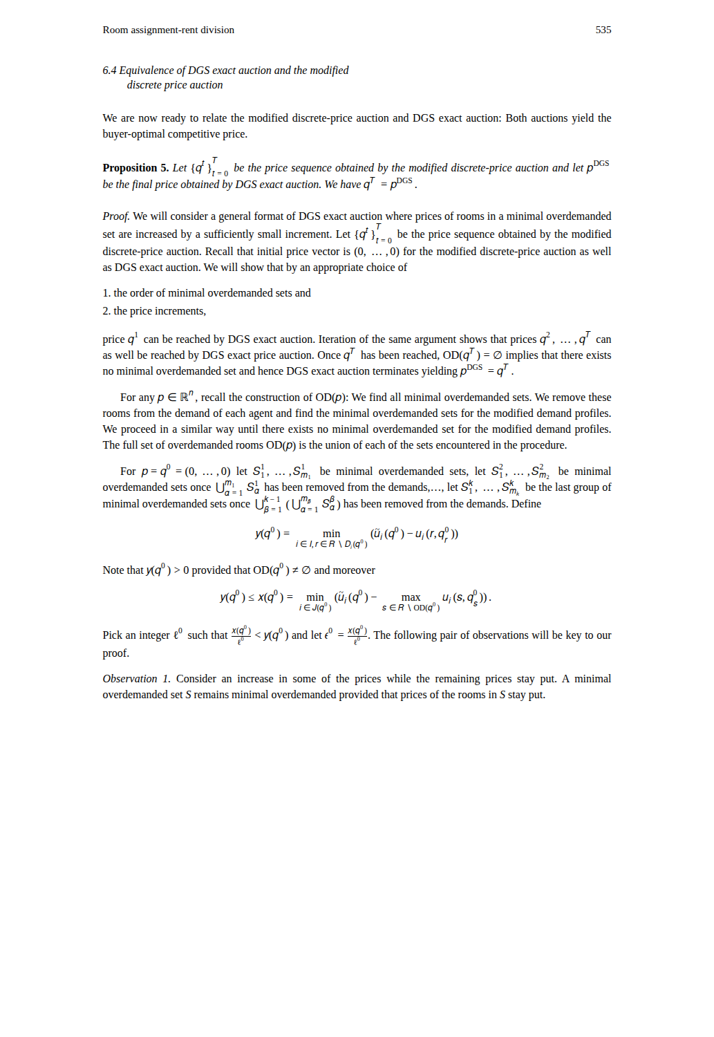Room assignment-rent division 535
6.4 Equivalence of DGS exact auction and the modified discrete price auction
We are now ready to relate the modified discrete-price auction and DGS exact auction: Both auctions yield the buyer-optimal competitive price.
Proposition 5. Let {qt} t=0 T be the price sequence obtained by the modified discrete-price auction and let pDGS be the final price obtained by DGS exact auction. We have qT=pDGS.
Proof. We will consider a general format of DGS exact auction where prices of rooms in a minimal overdemanded set are increased by a sufficiently small increment. Let {qt} t=0 T be the price sequence obtained by the modified discrete-price auction. Recall that initial price vector is (0,…,0) for the modified discrete-price auction as well as DGS exact auction. We will show that by an appropriate choice of
1. the order of minimal overdemanded sets and
2. the price increments,
price q1 can be reached by DGS exact auction. Iteration of the same argument shows that prices q2,…,qT can as well be reached by DGS exact price auction. Once qT has been reached, OD(qT)=∅ implies that there exists no minimal overdemanded set and hence DGS exact auction terminates yielding pDGS=qT.
For any p∈ℝn, recall the construction of OD(p): We find all minimal overdemanded sets. We remove these rooms from the demand of each agent and find the minimal overdemanded sets for the modified demand profiles. We proceed in a similar way until there exists no minimal overdemanded set for the modified demand profiles. The full set of overdemanded rooms OD(p) is the union of each of the sets encountered in the procedure.
For p=q0=(0,…,0) let S11,…,Sm11 be minimal overdemanded sets, let S12,…,Sm22 be minimal overdemanded sets once ⋃α=1m1 Sα1 has been removed from the demands,…, let S1k,…,Smkk be the last group of minimal overdemanded sets once ⋃β=1k−1 ( ⋃α=1mβ Sαβ ) has been removed from the demands. Define
y(q0) = min i∈I,r∈R∖Di(q0) ( u~i(q0) − ui(r,qr0) )
Note that y(q0)>0 provided that OD(q0)≠∅ and moreover
y(q0) ≤ x(q0) = min i∈J(q0) ( u~i(q0) − max s∈R∖OD(q0) ui(s,qs0) ) .
Pick an integer ℓ0 such that x(q0) ℓ0 < y(q0) and let ϵ0 = x(q0) ℓ0 . The following pair of observations will be key to our proof.
Observation 1. Consider an increase in some of the prices while the remaining prices stay put. A minimal overdemanded set S remains minimal overdemanded provided that prices of the rooms in S stay put.